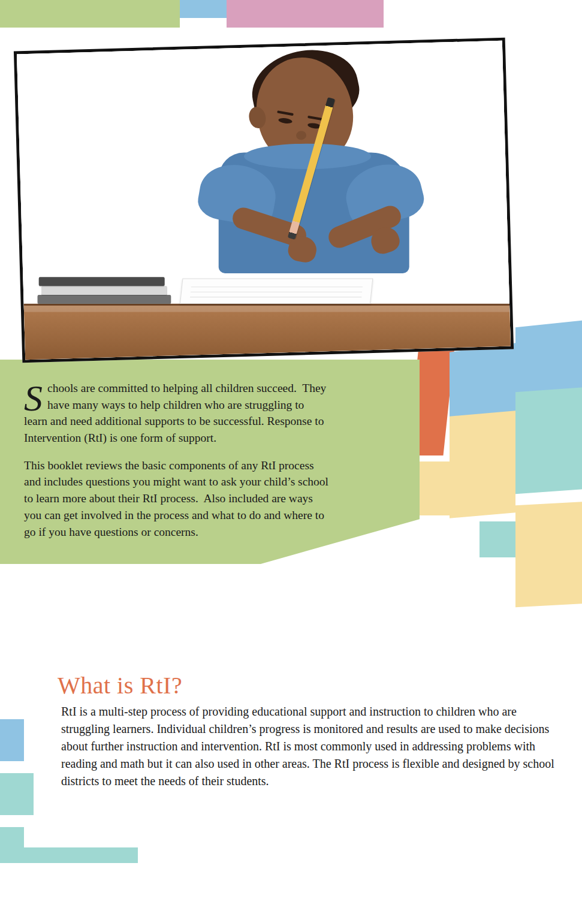Schools are committed to helping all children succeed. They have many ways to help children who are struggling to learn and need additional supports to be successful. Response to Intervention (RtI) is one form of support.
This booklet reviews the basic components of any RtI process and includes questions you might want to ask your child’s school to learn more about their RtI process. Also included are ways you can get involved in the process and what to do and where to go if you have questions or concerns.
What is RtI?
RtI is a multi-step process of providing educational support and instruction to children who are struggling learners. Individual children’s progress is monitored and results are used to make decisions about further instruction and intervention. RtI is most commonly used in addressing problems with reading and math but it can also used in other areas. The RtI process is flexible and designed by school districts to meet the needs of their students.